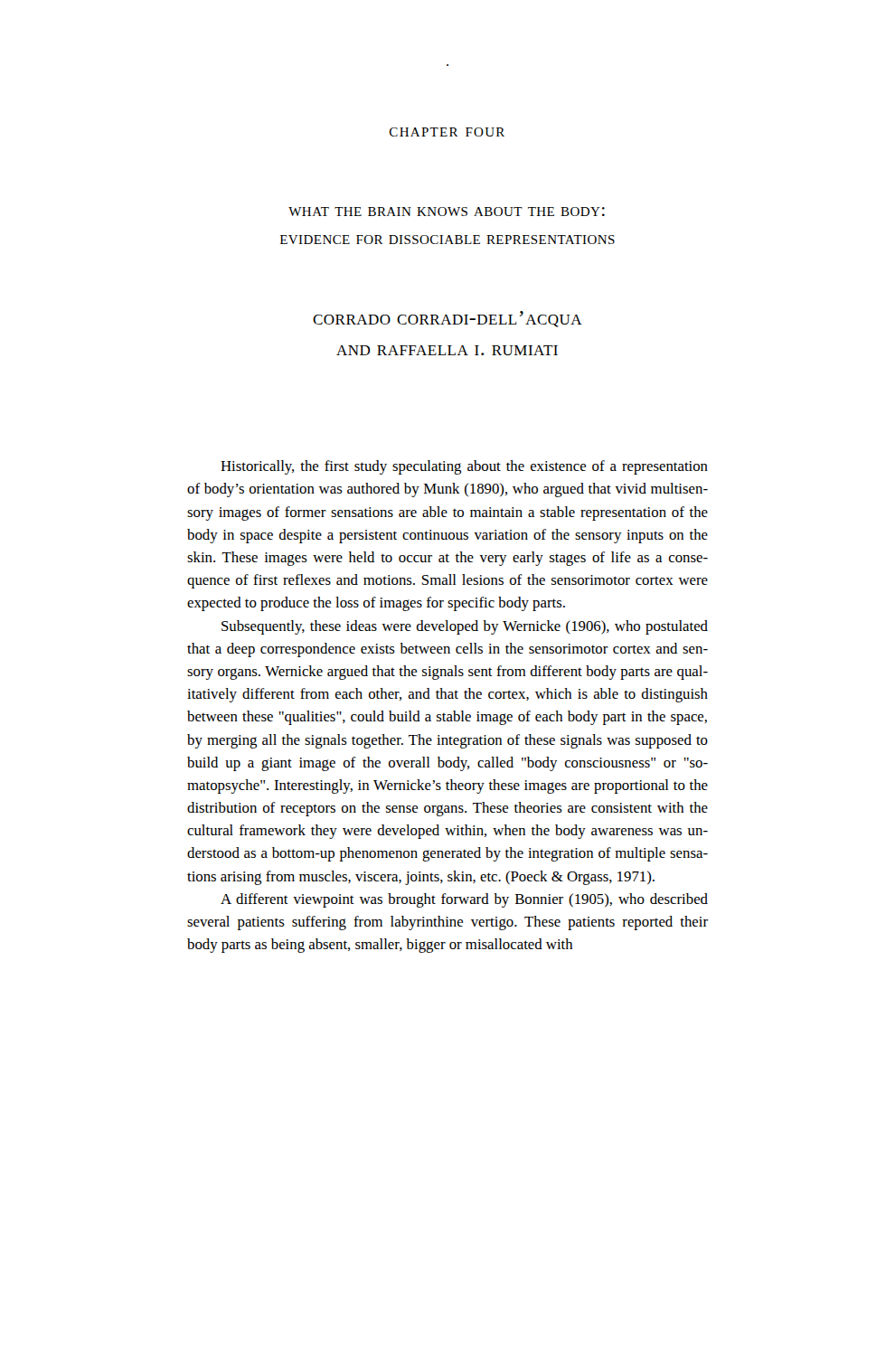Chapter Four
What the Brain knows about the Body:
Evidence for Dissociable Representations
Corrado Corradi-Dell’Acqua
and Raffaella I. Rumiati
Historically, the first study speculating about the existence of a representation of body’s orientation was authored by Munk (1890), who argued that vivid multisensory images of former sensations are able to maintain a stable representation of the body in space despite a persistent continuous variation of the sensory inputs on the skin. These images were held to occur at the very early stages of life as a consequence of first reflexes and motions. Small lesions of the sensorimotor cortex were expected to produce the loss of images for specific body parts.
Subsequently, these ideas were developed by Wernicke (1906), who postulated that a deep correspondence exists between cells in the sensorimotor cortex and sensory organs. Wernicke argued that the signals sent from different body parts are qualitatively different from each other, and that the cortex, which is able to distinguish between these "qualities", could build a stable image of each body part in the space, by merging all the signals together. The integration of these signals was supposed to build up a giant image of the overall body, called "body consciousness" or "somatopsyche". Interestingly, in Wernicke’s theory these images are proportional to the distribution of receptors on the sense organs. These theories are consistent with the cultural framework they were developed within, when the body awareness was understood as a bottom-up phenomenon generated by the integration of multiple sensations arising from muscles, viscera, joints, skin, etc. (Poeck & Orgass, 1971).
A different viewpoint was brought forward by Bonnier (1905), who described several patients suffering from labyrinthine vertigo. These patients reported their body parts as being absent, smaller, bigger or misallocated with